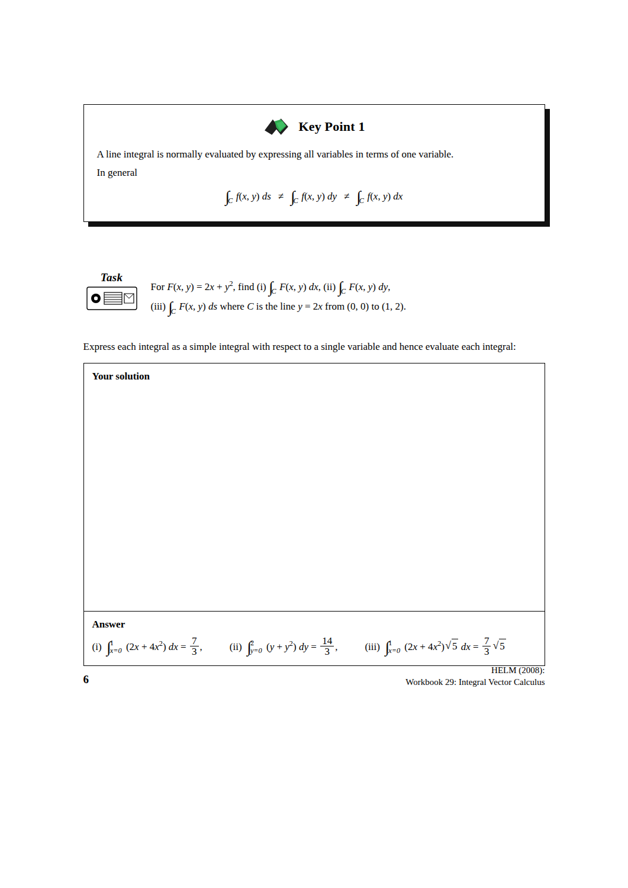Key Point 1
A line integral is normally evaluated by expressing all variables in terms of one variable.
In general
∫Cf(x, y) ds ≠ ∫Cf(x, y) dy ≠ ∫Cf(x, y) dx
Task
For F(x, y) = 2x + y2, find (i) ∫CF(x, y) dx, (ii) ∫CF(x, y) dy,
(iii) ∫CF(x, y) ds where C is the line y = 2x from (0, 0) to (1, 2).
Express each integral as a simple integral with respect to a single variable and hence evaluate each integral:
Your solution
Answer
(i) ∫1 x=0 (2x + 4x2) dx = 73,
(ii) ∫2 y=0 (y + y2) dy = 143,
(iii) ∫1 x=0 (2x + 4x2)5 dx = 735
6
HELM (2008):
Workbook 29: Integral Vector Calculus